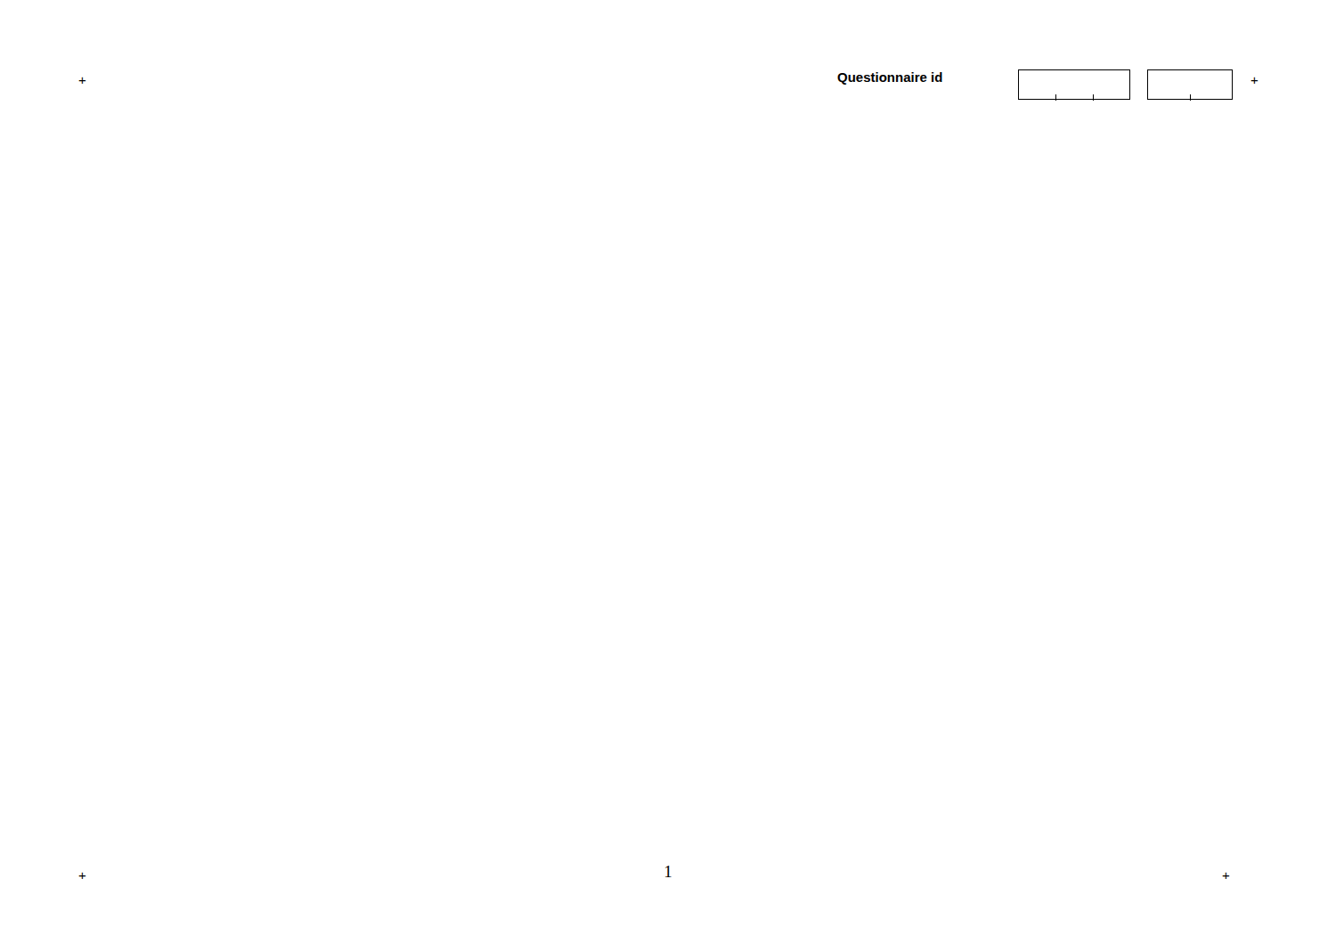+ + + +
Questionnaire id
1